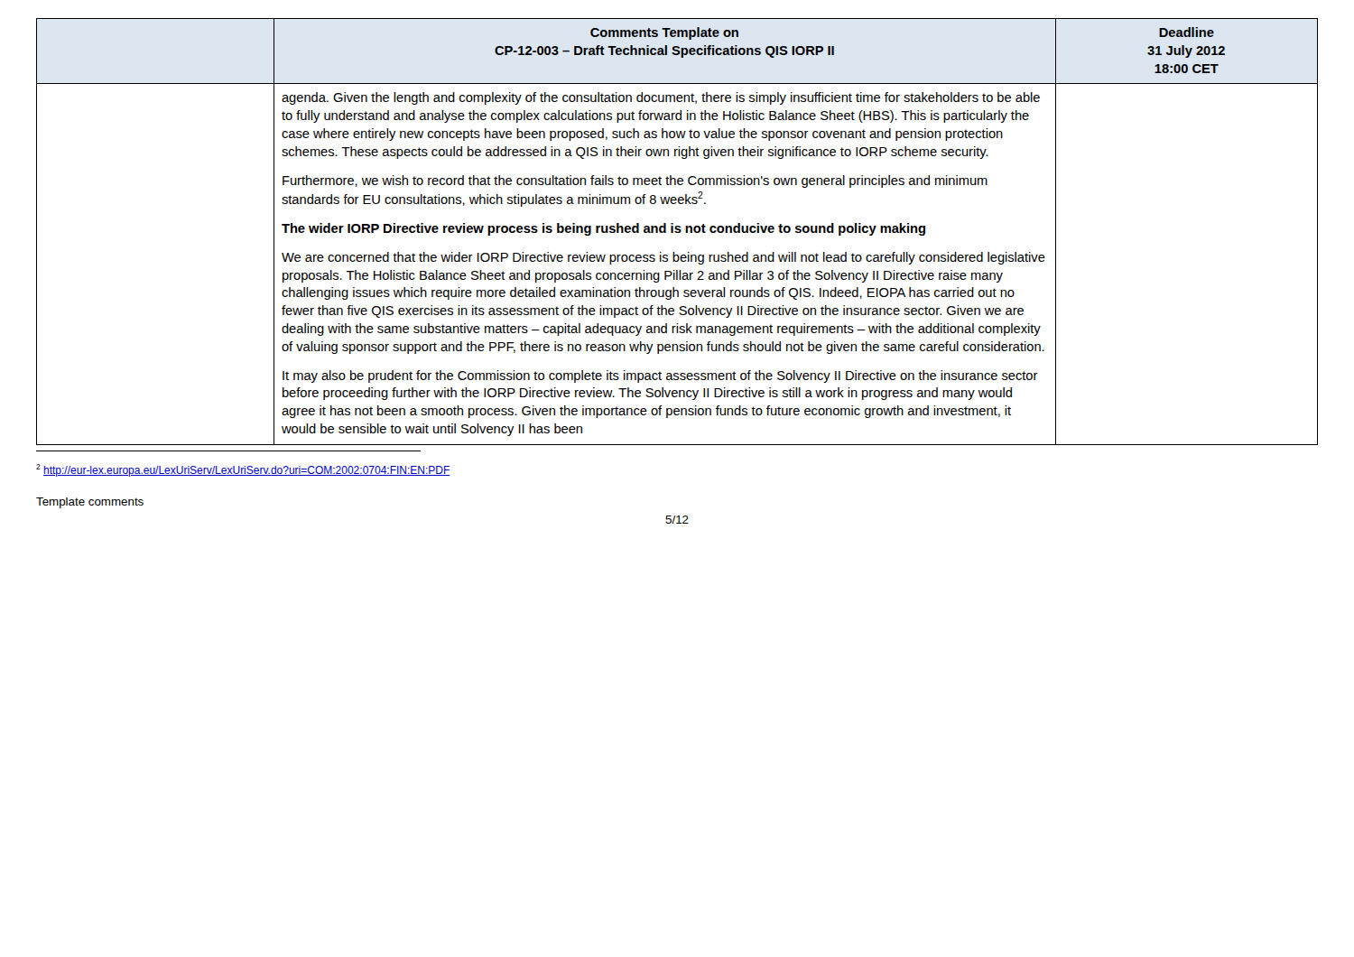| | Comments Template on CP-12-003 – Draft Technical Specifications QIS IORP II | Deadline 31 July 2012 18:00 CET |
| --- | --- | --- |
| | agenda. Given the length and complexity of the consultation document, there is simply insufficient time for stakeholders to be able to fully understand and analyse the complex calculations put forward in the Holistic Balance Sheet (HBS). This is particularly the case where entirely new concepts have been proposed, such as how to value the sponsor covenant and pension protection schemes. These aspects could be addressed in a QIS in their own right given their significance to IORP scheme security. Furthermore, we wish to record that the consultation fails to meet the Commission's own general principles and minimum standards for EU consultations, which stipulates a minimum of 8 weeks 2 . The wider IORP Directive review process is being rushed and is not conducive to sound policy making We are concerned that the wider IORP Directive review process is being rushed and will not lead to carefully considered legislative proposals. The Holistic Balance Sheet and proposals concerning Pillar 2 and Pillar 3 of the Solvency II Directive raise many challenging issues which require more detailed examination through several rounds of QIS. Indeed, EIOPA has carried out no fewer than five QIS exercises in its assessment of the impact of the Solvency II Directive on the insurance sector. Given we are dealing with the same substantive matters – capital adequacy and risk management requirements – with the additional complexity of valuing sponsor support and the PPF, there is no reason why pension funds should not be given the same careful consideration. It may also be prudent for the Commission to complete its impact assessment of the Solvency II Directive on the insurance sector before proceeding further with the IORP Directive review. The Solvency II Directive is still a work in progress and many would agree it has not been a smooth process. Given the importance of pension funds to future economic growth and investment, it would be sensible to wait until Solvency II has been | |
2 http://eur-lex.europa.eu/LexUriServ/LexUriServ.do?uri=COM:2002:0704:FIN:EN:PDF
Template comments
5/12